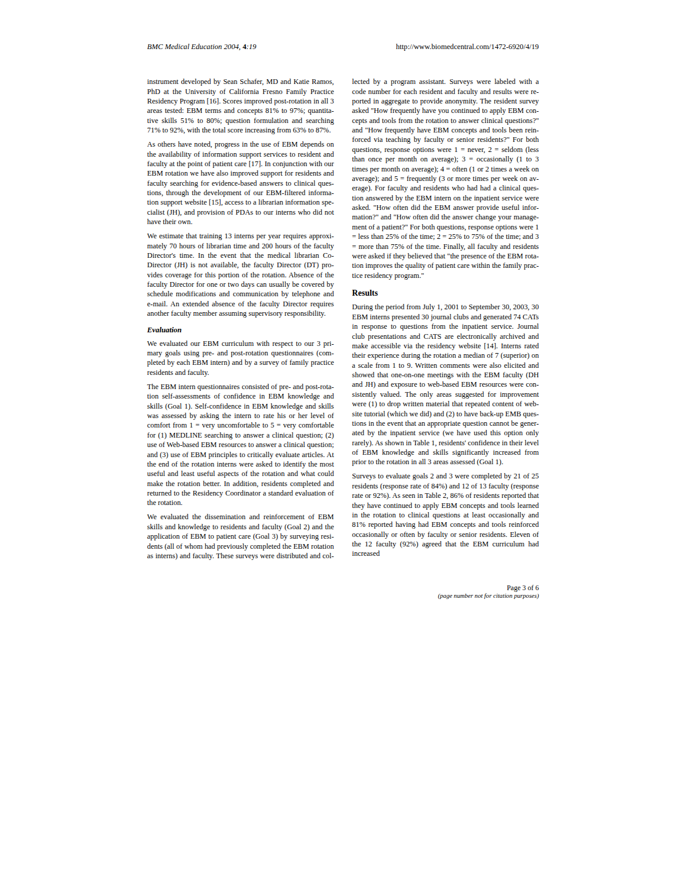BMC Medical Education 2004, 4:19
http://www.biomedcentral.com/1472-6920/4/19
instrument developed by Sean Schafer, MD and Katie Ramos, PhD at the University of California Fresno Family Practice Residency Program [16]. Scores improved post-rotation in all 3 areas tested: EBM terms and concepts 81% to 97%; quantitative skills 51% to 80%; question formulation and searching 71% to 92%, with the total score increasing from 63% to 87%.
As others have noted, progress in the use of EBM depends on the availability of information support services to resident and faculty at the point of patient care [17]. In conjunction with our EBM rotation we have also improved support for residents and faculty searching for evidence-based answers to clinical questions, through the development of our EBM-filtered information support website [15], access to a librarian information specialist (JH), and provision of PDAs to our interns who did not have their own.
We estimate that training 13 interns per year requires approximately 70 hours of librarian time and 200 hours of the faculty Director's time. In the event that the medical librarian Co-Director (JH) is not available, the faculty Director (DT) provides coverage for this portion of the rotation. Absence of the faculty Director for one or two days can usually be covered by schedule modifications and communication by telephone and e-mail. An extended absence of the faculty Director requires another faculty member assuming supervisory responsibility.
Evaluation
We evaluated our EBM curriculum with respect to our 3 primary goals using pre- and post-rotation questionnaires (completed by each EBM intern) and by a survey of family practice residents and faculty.
The EBM intern questionnaires consisted of pre- and post-rotation self-assessments of confidence in EBM knowledge and skills (Goal 1). Self-confidence in EBM knowledge and skills was assessed by asking the intern to rate his or her level of comfort from 1 = very uncomfortable to 5 = very comfortable for (1) MEDLINE searching to answer a clinical question; (2) use of Web-based EBM resources to answer a clinical question; and (3) use of EBM principles to critically evaluate articles. At the end of the rotation interns were asked to identify the most useful and least useful aspects of the rotation and what could make the rotation better. In addition, residents completed and returned to the Residency Coordinator a standard evaluation of the rotation.
We evaluated the dissemination and reinforcement of EBM skills and knowledge to residents and faculty (Goal 2) and the application of EBM to patient care (Goal 3) by surveying residents (all of whom had previously completed the EBM rotation as interns) and faculty. These surveys were distributed and collected by a program assistant. Surveys were labeled with a code number for each resident and faculty and results were reported in aggregate to provide anonymity. The resident survey asked "How frequently have you continued to apply EBM concepts and tools from the rotation to answer clinical questions?" and "How frequently have EBM concepts and tools been reinforced via teaching by faculty or senior residents?" For both questions, response options were 1 = never, 2 = seldom (less than once per month on average); 3 = occasionally (1 to 3 times per month on average); 4 = often (1 or 2 times a week on average); and 5 = frequently (3 or more times per week on average). For faculty and residents who had had a clinical question answered by the EBM intern on the inpatient service were asked. "How often did the EBM answer provide useful information?" and "How often did the answer change your management of a patient?" For both questions, response options were 1 = less than 25% of the time; 2 = 25% to 75% of the time; and 3 = more than 75% of the time. Finally, all faculty and residents were asked if they believed that "the presence of the EBM rotation improves the quality of patient care within the family practice residency program."
Results
During the period from July 1, 2001 to September 30, 2003, 30 EBM interns presented 30 journal clubs and generated 74 CATs in response to questions from the inpatient service. Journal club presentations and CATS are electronically archived and make accessible via the residency website [14]. Interns rated their experience during the rotation a median of 7 (superior) on a scale from 1 to 9. Written comments were also elicited and showed that one-on-one meetings with the EBM faculty (DH and JH) and exposure to web-based EBM resources were consistently valued. The only areas suggested for improvement were (1) to drop written material that repeated content of website tutorial (which we did) and (2) to have back-up EMB questions in the event that an appropriate question cannot be generated by the inpatient service (we have used this option only rarely). As shown in Table 1, residents' confidence in their level of EBM knowledge and skills significantly increased from prior to the rotation in all 3 areas assessed (Goal 1).
Surveys to evaluate goals 2 and 3 were completed by 21 of 25 residents (response rate of 84%) and 12 of 13 faculty (response rate or 92%). As seen in Table 2, 86% of residents reported that they have continued to apply EBM concepts and tools learned in the rotation to clinical questions at least occasionally and 81% reported having had EBM concepts and tools reinforced occasionally or often by faculty or senior residents. Eleven of the 12 faculty (92%) agreed that the EBM curriculum had increased
Page 3 of 6
(page number not for citation purposes)